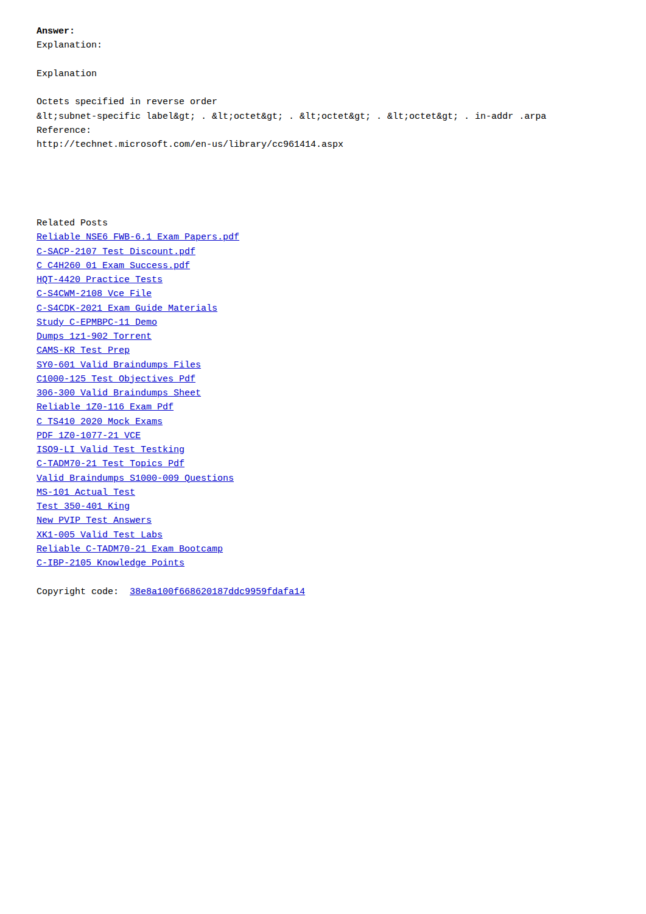Answer:
Explanation:
Explanation
Octets specified in reverse order
&lt;subnet-specific label&gt; . &lt;octet&gt; . &lt;octet&gt; . &lt;octet&gt; . in-addr .arpa
Reference:
http://technet.microsoft.com/en-us/library/cc961414.aspx
Related Posts
Reliable NSE6_FWB-6.1 Exam Papers.pdf
C-SACP-2107 Test Discount.pdf
C_C4H260_01 Exam Success.pdf
HQT-4420 Practice Tests
C-S4CWM-2108 Vce File
C-S4CDK-2021 Exam Guide Materials
Study C-EPMBPC-11 Demo
Dumps 1z1-902 Torrent
CAMS-KR Test Prep
SY0-601 Valid Braindumps Files
C1000-125 Test Objectives Pdf
306-300 Valid Braindumps Sheet
Reliable 1Z0-116 Exam Pdf
C_TS410_2020 Mock Exams
PDF 1Z0-1077-21 VCE
ISO9-LI Valid Test Testking
C-TADM70-21 Test Topics Pdf
Valid Braindumps S1000-009 Questions
MS-101 Actual Test
Test 350-401 King
New PVIP Test Answers
XK1-005 Valid Test Labs
Reliable C-TADM70-21 Exam Bootcamp
C-IBP-2105 Knowledge Points
Copyright code: 38e8a100f668620187ddc9959fdafa14